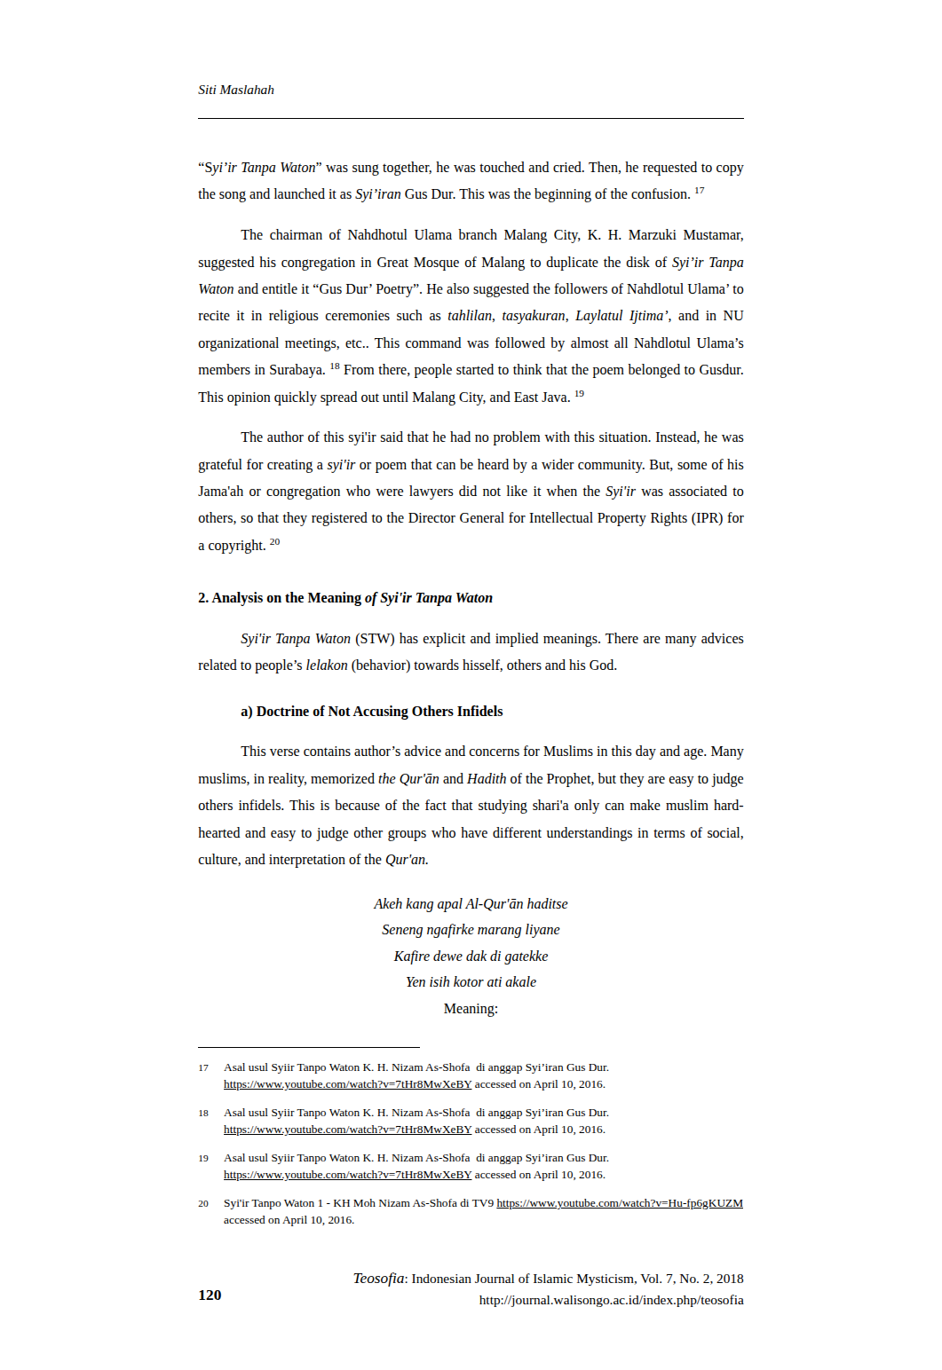Siti Maslahah
“Syi’ir Tanpa Waton” was sung together, he was touched and cried. Then, he requested to copy the song and launched it as Syi’iran Gus Dur. This was the beginning of the confusion. 17
The chairman of Nahdhotul Ulama branch Malang City, K. H. Marzuki Mustamar, suggested his congregation in Great Mosque of Malang to duplicate the disk of Syi’ir Tanpa Waton and entitle it “Gus Dur’ Poetry”. He also suggested the followers of Nahdlotul Ulama’ to recite it in religious ceremonies such as tahlilan, tasyakuran, Laylatul Ijtima’, and in NU organizational meetings, etc.. This command was followed by almost all Nahdlotul Ulama’s members in Surabaya. 18 From there, people started to think that the poem belonged to Gusdur. This opinion quickly spread out until Malang City, and East Java. 19
The author of this syi'ir said that he had no problem with this situation. Instead, he was grateful for creating a syi'ir or poem that can be heard by a wider community. But, some of his Jama'ah or congregation who were lawyers did not like it when the Syi'ir was associated to others, so that they registered to the Director General for Intellectual Property Rights (IPR) for a copyright. 20
2. Analysis on the Meaning of Syi'ir Tanpa Waton
Syi'ir Tanpa Waton (STW) has explicit and implied meanings. There are many advices related to people’s lelakon (behavior) towards hisself, others and his God.
a) Doctrine of Not Accusing Others Infidels
This verse contains author’s advice and concerns for Muslims in this day and age. Many muslims, in reality, memorized the Qur'ān and Hadith of the Prophet, but they are easy to judge others infidels. This is because of the fact that studying shari'a only can make muslim hard-hearted and easy to judge other groups who have different understandings in terms of social, culture, and interpretation of the Qur'an.
Akeh kang apal Al-Qur'ān haditse
Seneng ngafirke marang liyane
Kafire dewe dak di gatekke
Yen isih kotor ati akale
Meaning:
17
Asal usul Syiir Tanpo Waton K. H. Nizam As-Shofa di anggap Syi’iran Gus Dur. https://www.youtube.com/watch?v=7tHr8MwXeBY accessed on April 10, 2016.
18
Asal usul Syiir Tanpo Waton K. H. Nizam As-Shofa di anggap Syi’iran Gus Dur. https://www.youtube.com/watch?v=7tHr8MwXeBY accessed on April 10, 2016.
19
Asal usul Syiir Tanpo Waton K. H. Nizam As-Shofa di anggap Syi’iran Gus Dur. https://www.youtube.com/watch?v=7tHr8MwXeBY accessed on April 10, 2016.
20
Syi'ir Tanpo Waton 1 - KH Moh Nizam As-Shofa di TV9 https://www.youtube.com/watch?v=Hu-fp6gKUZM accessed on April 10, 2016.
120
Teosofia: Indonesian Journal of Islamic Mysticism, Vol. 7, No. 2, 2018
http://journal.walisongo.ac.id/index.php/teosofia